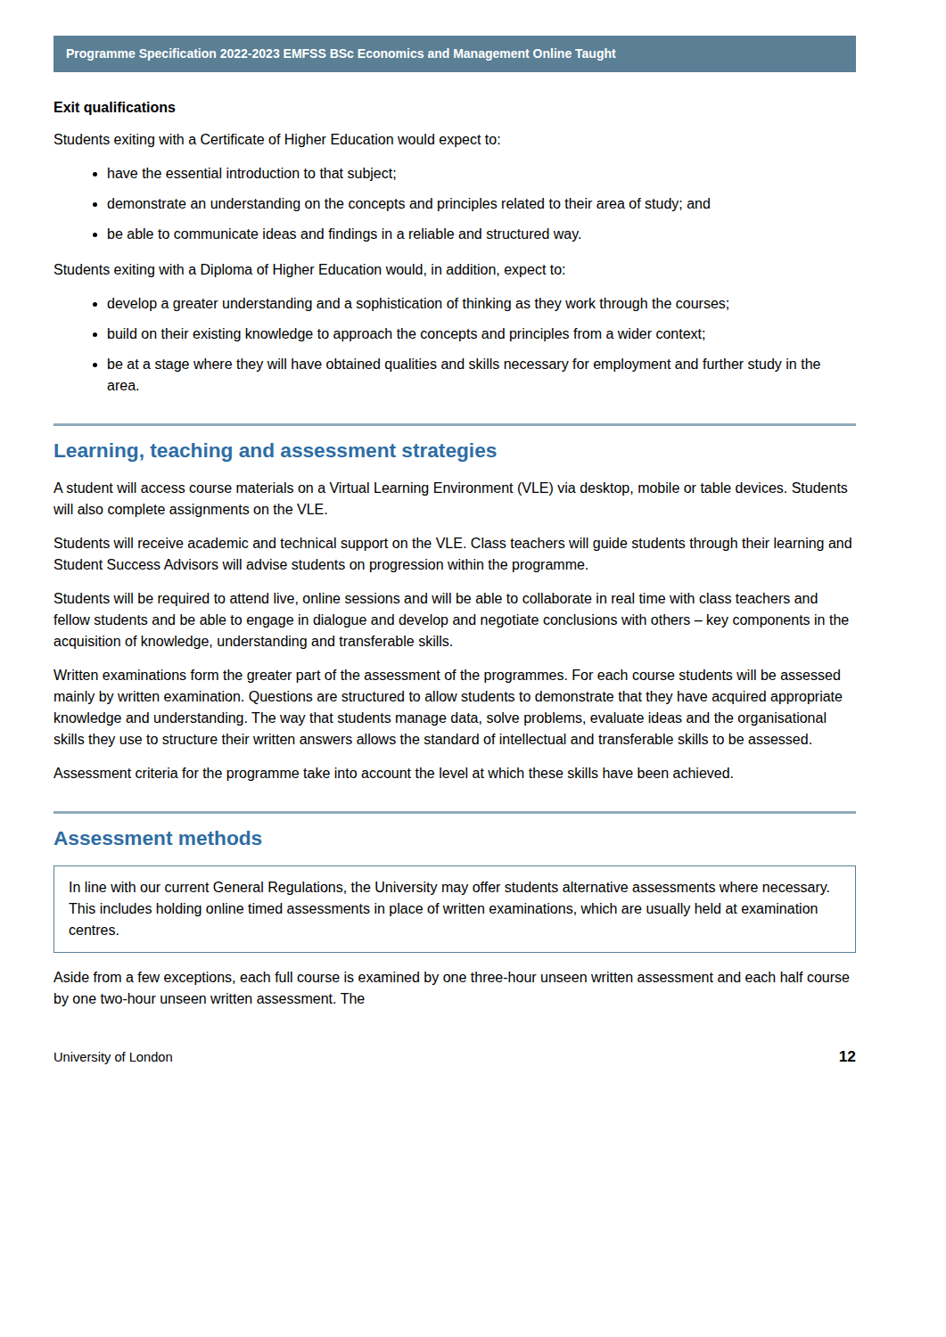Programme Specification 2022-2023 EMFSS BSc Economics and Management Online Taught
Exit qualifications
Students exiting with a Certificate of Higher Education would expect to:
have the essential introduction to that subject;
demonstrate an understanding on the concepts and principles related to their area of study; and
be able to communicate ideas and findings in a reliable and structured way.
Students exiting with a Diploma of Higher Education would, in addition, expect to:
develop a greater understanding and a sophistication of thinking as they work through the courses;
build on their existing knowledge to approach the concepts and principles from a wider context;
be at a stage where they will have obtained qualities and skills necessary for employment and further study in the area.
Learning, teaching and assessment strategies
A student will access course materials on a Virtual Learning Environment (VLE) via desktop, mobile or table devices. Students will also complete assignments on the VLE.
Students will receive academic and technical support on the VLE. Class teachers will guide students through their learning and Student Success Advisors will advise students on progression within the programme.
Students will be required to attend live, online sessions and will be able to collaborate in real time with class teachers and fellow students and be able to engage in dialogue and develop and negotiate conclusions with others – key components in the acquisition of knowledge, understanding and transferable skills.
Written examinations form the greater part of the assessment of the programmes. For each course students will be assessed mainly by written examination. Questions are structured to allow students to demonstrate that they have acquired appropriate knowledge and understanding. The way that students manage data, solve problems, evaluate ideas and the organisational skills they use to structure their written answers allows the standard of intellectual and transferable skills to be assessed.
Assessment criteria for the programme take into account the level at which these skills have been achieved.
Assessment methods
In line with our current General Regulations, the University may offer students alternative assessments where necessary. This includes holding online timed assessments in place of written examinations, which are usually held at examination centres.
Aside from a few exceptions, each full course is examined by one three-hour unseen written assessment and each half course by one two-hour unseen written assessment. The
University of London 12